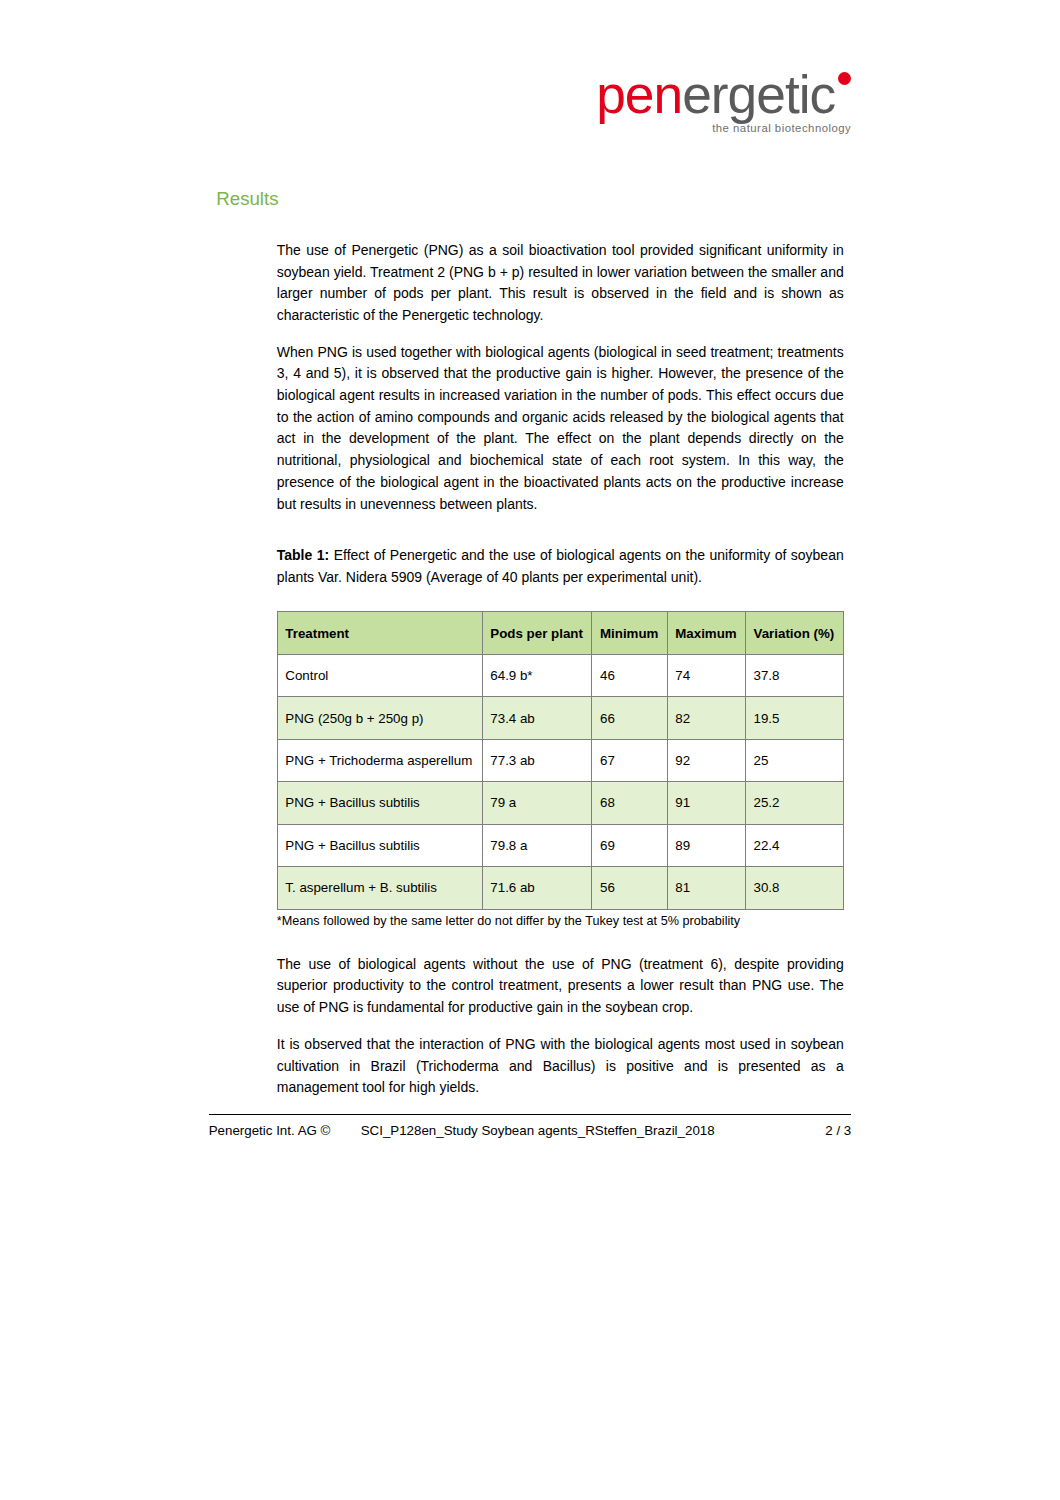pen ergetic
the natural biotechnology
Results
The use of Penergetic (PNG) as a soil bioactivation tool provided significant uniformity in soybean yield. Treatment 2 (PNG b + p) resulted in lower variation between the smaller and larger number of pods per plant. This result is observed in the field and is shown as characteristic of the Penergetic technology.
When PNG is used together with biological agents (biological in seed treatment; treatments 3, 4 and 5), it is observed that the productive gain is higher. However, the presence of the biological agent results in increased variation in the number of pods. This effect occurs due to the action of amino compounds and organic acids released by the biological agents that act in the development of the plant. The effect on the plant depends directly on the nutritional, physiological and biochemical state of each root system. In this way, the presence of the biological agent in the bioactivated plants acts on the productive increase but results in unevenness between plants.
Table 1: Effect of Penergetic and the use of biological agents on the uniformity of soybean plants Var. Nidera 5909 (Average of 40 plants per experimental unit).
| Treatment | Pods per plant | Minimum | Maximum | Variation (%) |
| --- | --- | --- | --- | --- |
| Control | 64.9 b* | 46 | 74 | 37.8 |
| PNG (250g b + 250g p) | 73.4 ab | 66 | 82 | 19.5 |
| PNG + Trichoderma asperellum | 77.3 ab | 67 | 92 | 25 |
| PNG + Bacillus subtilis | 79 a | 68 | 91 | 25.2 |
| PNG + Bacillus subtilis | 79.8 a | 69 | 89 | 22.4 |
| T. asperellum + B. subtilis | 71.6 ab | 56 | 81 | 30.8 |
*Means followed by the same letter do not differ by the Tukey test at 5% probability
The use of biological agents without the use of PNG (treatment 6), despite providing superior productivity to the control treatment, presents a lower result than PNG use. The use of PNG is fundamental for productive gain in the soybean crop.
It is observed that the interaction of PNG with the biological agents most used in soybean cultivation in Brazil (Trichoderma and Bacillus) is positive and is presented as a management tool for high yields.
Penergetic Int. AG © SCI_P128en_Study Soybean agents_RSteffen_Brazil_2018 2 / 3